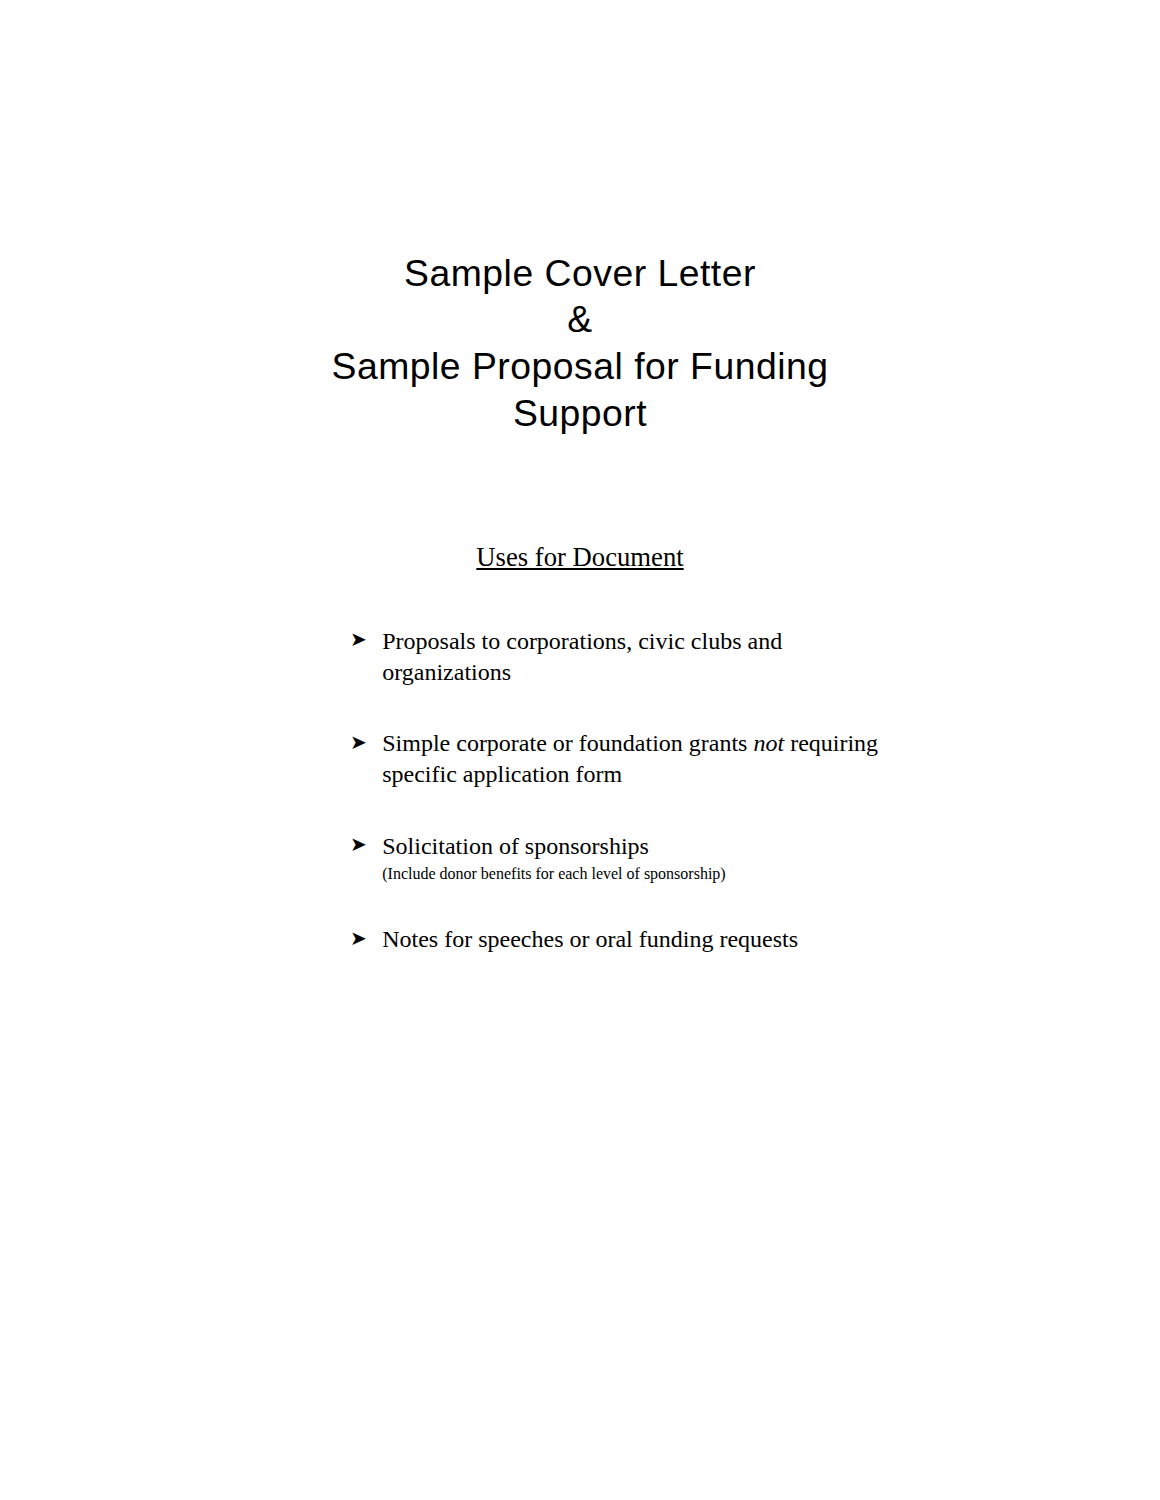Sample Cover Letter&Sample Proposal for Funding Support
Uses for Document
Proposals to corporations, civic clubs and organizations
Simple corporate or foundation grants not requiring specific application form
Solicitation of sponsorships (Include donor benefits for each level of sponsorship)
Notes for speeches or oral funding requests